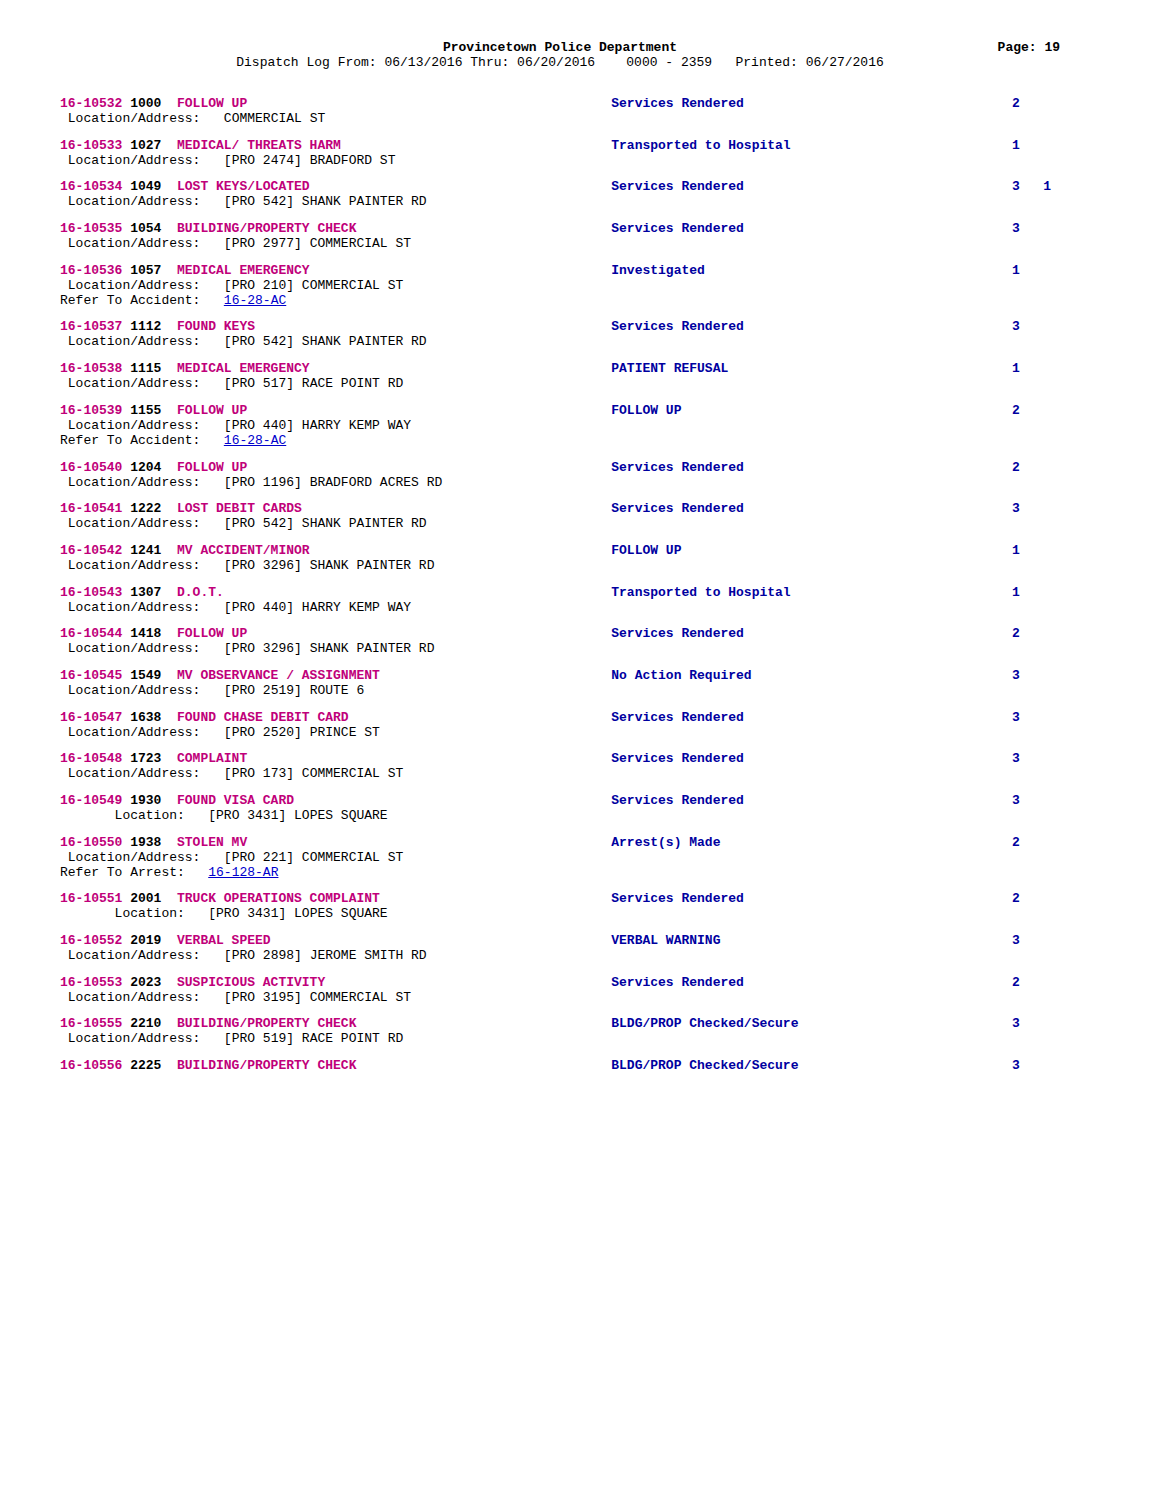Provincetown Police Department Page: 19
Dispatch Log From: 06/13/2016 Thru: 06/20/2016 0000 - 2359 Printed: 06/27/2016
| 16-10532 | 1000 | FOLLOW UP | Services Rendered | 2 |
| Location/Address: COMMERCIAL ST |
| 16-10533 | 1027 | MEDICAL/ THREATS HARM | Transported to Hospital | 1 |
| Location/Address: [PRO 2474] BRADFORD ST |
| 16-10534 | 1049 | LOST KEYS/LOCATED | Services Rendered | 3 | 1 |
| Location/Address: [PRO 542] SHANK PAINTER RD |
| 16-10535 | 1054 | BUILDING/PROPERTY CHECK | Services Rendered | 3 |
| Location/Address: [PRO 2977] COMMERCIAL ST |
| 16-10536 | 1057 | MEDICAL EMERGENCY | Investigated | 1 |
| Location/Address: [PRO 210] COMMERCIAL ST |
| Refer To Accident: 16-28-AC |
| 16-10537 | 1112 | FOUND KEYS | Services Rendered | 3 |
| Location/Address: [PRO 542] SHANK PAINTER RD |
| 16-10538 | 1115 | MEDICAL EMERGENCY | PATIENT REFUSAL | 1 |
| Location/Address: [PRO 517] RACE POINT RD |
| 16-10539 | 1155 | FOLLOW UP | FOLLOW UP | 2 |
| Location/Address: [PRO 440] HARRY KEMP WAY |
| Refer To Accident: 16-28-AC |
| 16-10540 | 1204 | FOLLOW UP | Services Rendered | 2 |
| Location/Address: [PRO 1196] BRADFORD ACRES RD |
| 16-10541 | 1222 | LOST DEBIT CARDS | Services Rendered | 3 |
| Location/Address: [PRO 542] SHANK PAINTER RD |
| 16-10542 | 1241 | MV ACCIDENT/MINOR | FOLLOW UP | 1 |
| Location/Address: [PRO 3296] SHANK PAINTER RD |
| 16-10543 | 1307 | D.O.T. | Transported to Hospital | 1 |
| Location/Address: [PRO 440] HARRY KEMP WAY |
| 16-10544 | 1418 | FOLLOW UP | Services Rendered | 2 |
| Location/Address: [PRO 3296] SHANK PAINTER RD |
| 16-10545 | 1549 | MV OBSERVANCE / ASSIGNMENT | No Action Required | 3 |
| Location/Address: [PRO 2519] ROUTE 6 |
| 16-10547 | 1638 | FOUND CHASE DEBIT CARD | Services Rendered | 3 |
| Location/Address: [PRO 2520] PRINCE ST |
| 16-10548 | 1723 | COMPLAINT | Services Rendered | 3 |
| Location/Address: [PRO 173] COMMERCIAL ST |
| 16-10549 | 1930 | FOUND VISA CARD | Services Rendered | 3 |
| Location: [PRO 3431] LOPES SQUARE |
| 16-10550 | 1938 | STOLEN MV | Arrest(s) Made | 2 |
| Location/Address: [PRO 221] COMMERCIAL ST |
| Refer To Arrest: 16-128-AR |
| 16-10551 | 2001 | TRUCK OPERATIONS COMPLAINT | Services Rendered | 2 |
| Location: [PRO 3431] LOPES SQUARE |
| 16-10552 | 2019 | VERBAL SPEED | VERBAL WARNING | 3 |
| Location/Address: [PRO 2898] JEROME SMITH RD |
| 16-10553 | 2023 | SUSPICIOUS ACTIVITY | Services Rendered | 2 |
| Location/Address: [PRO 3195] COMMERCIAL ST |
| 16-10555 | 2210 | BUILDING/PROPERTY CHECK | BLDG/PROP Checked/Secure | 3 |
| Location/Address: [PRO 519] RACE POINT RD |
| 16-10556 | 2225 | BUILDING/PROPERTY CHECK | BLDG/PROP Checked/Secure | 3 |